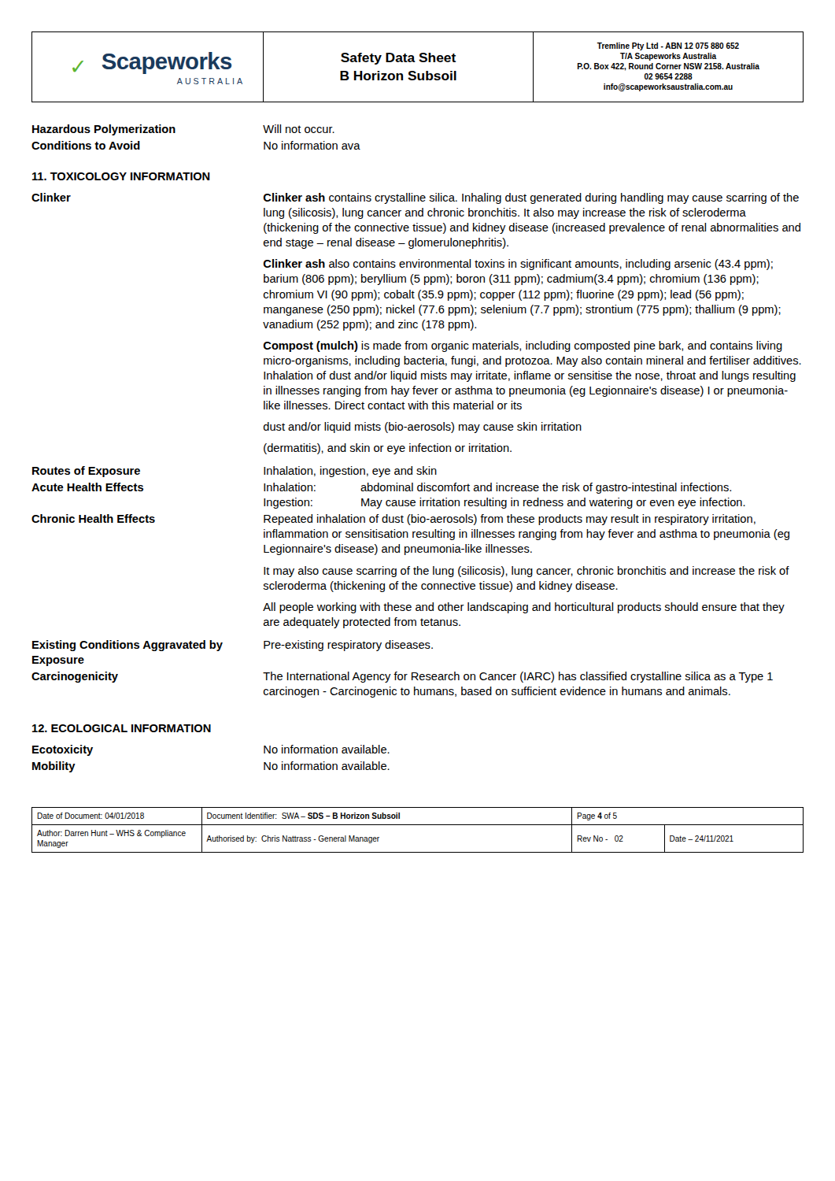| / ✓ / Scapeworks AUSTRALIA / | Safety Data Sheet B Horizon Subsoil | Tremline Pty Ltd - ABN 12 075 880 652 T/A Scapeworks Australia P.O. Box 422, Round Corner NSW 2158. Australia 02 9654 2288 info@scapeworksaustralia.com.au |
| Hazardous Polymerization | Will not occur. |
| Conditions to Avoid | No information ava |
11. TOXICOLOGY INFORMATION
| Clinker | Clinker ash contains crystalline silica. Inhaling dust generated during handling may cause scarring of the lung (silicosis), lung cancer and chronic bronchitis. It also may increase the risk of scleroderma (thickening of the connective tissue) and kidney disease (increased prevalence of renal abnormalities and end stage – renal disease – glomerulonephritis). Clinker ash also contains environmental toxins in significant amounts, including arsenic (43.4 ppm); barium (806 ppm); beryllium (5 ppm); boron (311 ppm); cadmium(3.4 ppm); chromium (136 ppm); chromium VI (90 ppm); cobalt (35.9 ppm); copper (112 ppm); fluorine (29 ppm); lead (56 ppm); manganese (250 ppm); nickel (77.6 ppm); selenium (7.7 ppm); strontium (775 ppm); thallium (9 ppm); vanadium (252 ppm); and zinc (178 ppm). Compost (mulch) is made from organic materials, including composted pine bark, and contains living micro-organisms, including bacteria, fungi, and protozoa. May also contain mineral and fertiliser additives. Inhalation of dust and/or liquid mists may irritate, inflame or sensitise the nose, throat and lungs resulting in illnesses ranging from hay fever or asthma to pneumonia (eg Legionnaire's disease) I or pneumonia-like illnesses. Direct contact with this material or its dust and/or liquid mists (bio-aerosols) may cause skin irritation (dermatitis), and skin or eye infection or irritation. |
| Routes of Exposure | Inhalation, ingestion, eye and skin |
| Acute Health Effects | / Inhalation: / abdominal discomfort and increase the risk of gastro-intestinal infections. May cause irritation resulting in redness and watering or even eye infection. / / Ingestion: / |
| Chronic Health Effects | Repeated inhalation of dust (bio-aerosols) from these products may result in respiratory irritation, inflammation or sensitisation resulting in illnesses ranging from hay fever and asthma to pneumonia (eg Legionnaire's disease) and pneumonia-like illnesses. It may also cause scarring of the lung (silicosis), lung cancer, chronic bronchitis and increase the risk of scleroderma (thickening of the connective tissue) and kidney disease. All people working with these and other landscaping and horticultural products should ensure that they are adequately protected from tetanus. |
| Existing Conditions Aggravated by Exposure | Pre-existing respiratory diseases. |
| Carcinogenicity | The International Agency for Research on Cancer (IARC) has classified crystalline silica as a Type 1 carcinogen - Carcinogenic to humans, based on sufficient evidence in humans and animals. |
12. ECOLOGICAL INFORMATION
| Ecotoxicity | No information available. |
| Mobility | No information available. |
| Date of Document: 04/01/2018 | Document Identifier: SWA – SDS – B Horizon Subsoil | Page 4 of 5 |
| Author: Darren Hunt – WHS & Compliance Manager | Authorised by: Chris Nattrass - General Manager | Rev No - 02 | Date – 24/11/2021 |